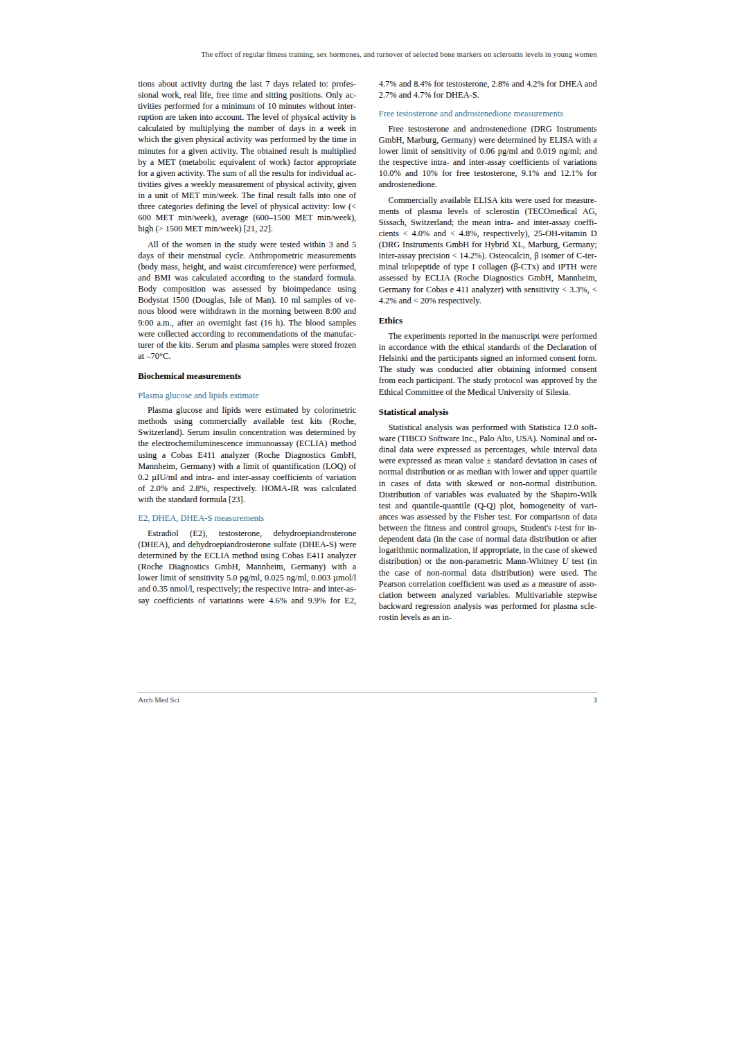The effect of regular fitness training, sex hormones, and turnover of selected bone markers on sclerostin levels in young women
tions about activity during the last 7 days related to: professional work, real life, free time and sitting positions. Only activities performed for a minimum of 10 minutes without interruption are taken into account. The level of physical activity is calculated by multiplying the number of days in a week in which the given physical activity was performed by the time in minutes for a given activity. The obtained result is multiplied by a MET (metabolic equivalent of work) factor appropriate for a given activity. The sum of all the results for individual activities gives a weekly measurement of physical activity, given in a unit of MET min/week. The final result falls into one of three categories defining the level of physical activity: low (< 600 MET min/week), average (600–1500 MET min/week), high (> 1500 MET min/week) [21, 22].
All of the women in the study were tested within 3 and 5 days of their menstrual cycle. Anthropometric measurements (body mass, height, and waist circumference) were performed, and BMI was calculated according to the standard formula. Body composition was assessed by bioimpedance using Bodystat 1500 (Douglas, Isle of Man). 10 ml samples of venous blood were withdrawn in the morning between 8:00 and 9:00 a.m., after an overnight fast (16 h). The blood samples were collected according to recommendations of the manufacturer of the kits. Serum and plasma samples were stored frozen at –70°C.
Biochemical measurements
Plasma glucose and lipids estimate
Plasma glucose and lipids were estimated by colorimetric methods using commercially available test kits (Roche, Switzerland). Serum insulin concentration was determined by the electrochemiluminescence immunoassay (ECLIA) method using a Cobas E411 analyzer (Roche Diagnostics GmbH, Mannheim, Germany) with a limit of quantification (LOQ) of 0.2 µIU/ml and intra- and inter-assay coefficients of variation of 2.0% and 2.8%, respectively. HOMA-IR was calculated with the standard formula [23].
E2, DHEA, DHEA-S measurements
Estradiol (E2), testosterone, dehydroepiandrosterone (DHEA), and dehydroepiandrosterone sulfate (DHEA-S) were determined by the ECLIA method using Cobas E411 analyzer (Roche Diagnostics GmbH, Mannheim, Germany) with a lower limit of sensitivity 5.0 pg/ml, 0.025 ng/ml, 0.003 µmol/l and 0.35 nmol/l, respectively; the respective intra- and inter-assay coefficients of variations were 4.6% and 9.9% for E2, 4.7% and 8.4% for testosterone, 2.8% and 4.2% for DHEA and 2.7% and 4.7% for DHEA-S.
Free testosterone and androstenedione measurements
Free testosterone and androstenedione (DRG Instruments GmbH, Marburg, Germany) were determined by ELISA with a lower limit of sensitivity of 0.06 pg/ml and 0.019 ng/ml; and the respective intra- and inter-assay coefficients of variations 10.0% and 10% for free testosterone, 9.1% and 12.1% for androstenedione.
Commercially available ELISA kits were used for measurements of plasma levels of sclerostin (TECOmedical AG, Sissach, Switzerland; the mean intra- and inter-assay coefficients < 4.0% and < 4.8%, respectively), 25-OH-vitamin D (DRG Instruments GmbH for Hybrid XL, Marburg, Germany; inter-assay precision < 14.2%). Osteocalcin, β isomer of C-terminal telopeptide of type I collagen (β-CTx) and iPTH were assessed by ECLIA (Roche Diagnostics GmbH, Mannheim, Germany for Cobas e 411 analyzer) with sensitivity < 3.3%, < 4.2% and < 20% respectively.
Ethics
The experiments reported in the manuscript were performed in accordance with the ethical standards of the Declaration of Helsinki and the participants signed an informed consent form. The study was conducted after obtaining informed consent from each participant. The study protocol was approved by the Ethical Committee of the Medical University of Silesia.
Statistical analysis
Statistical analysis was performed with Statistica 12.0 software (TIBCO Software Inc., Palo Alto, USA). Nominal and ordinal data were expressed as percentages, while interval data were expressed as mean value ± standard deviation in cases of normal distribution or as median with lower and upper quartile in cases of data with skewed or non-normal distribution. Distribution of variables was evaluated by the Shapiro-Wilk test and quantile-quantile (Q-Q) plot, homogeneity of variances was assessed by the Fisher test. For comparison of data between the fitness and control groups, Student's t-test for independent data (in the case of normal data distribution or after logarithmic normalization, if appropriate, in the case of skewed distribution) or the non-parametric Mann-Whitney U test (in the case of non-normal data distribution) were used. The Pearson correlation coefficient was used as a measure of association between analyzed variables. Multivariable stepwise backward regression analysis was performed for plasma sclerostin levels as an in-
Arch Med Sci 3